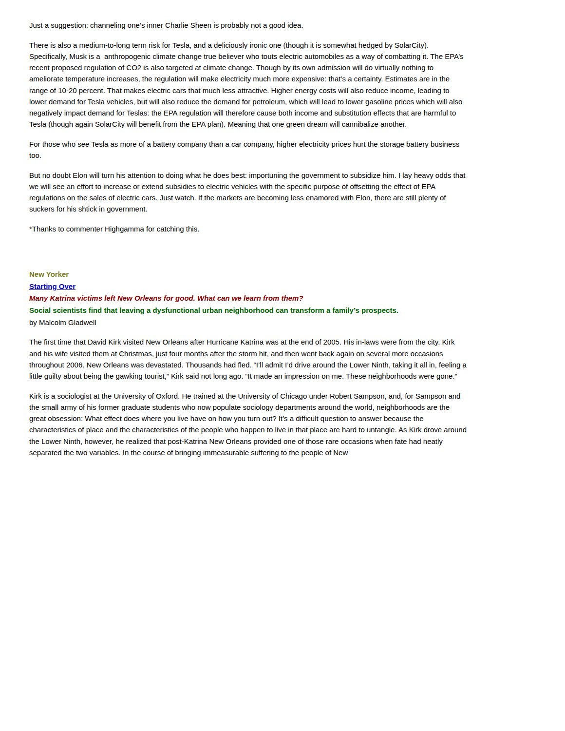Just a suggestion: channeling one’s inner Charlie Sheen is probably not a good idea.
There is also a medium-to-long term risk for Tesla, and a deliciously ironic one (though it is somewhat hedged by SolarCity). Specifically, Musk is a anthropogenic climate change true believer who touts electric automobiles as a way of combatting it. The EPA’s recent proposed regulation of CO2 is also targeted at climate change. Though by its own admission will do virtually nothing to ameliorate temperature increases, the regulation will make electricity much more expensive: that’s a certainty. Estimates are in the range of 10-20 percent. That makes electric cars that much less attractive. Higher energy costs will also reduce income, leading to lower demand for Tesla vehicles, but will also reduce the demand for petroleum, which will lead to lower gasoline prices which will also negatively impact demand for Teslas: the EPA regulation will therefore cause both income and substitution effects that are harmful to Tesla (though again SolarCity will benefit from the EPA plan). Meaning that one green dream will cannibalize another.
For those who see Tesla as more of a battery company than a car company, higher electricity prices hurt the storage battery business too.
But no doubt Elon will turn his attention to doing what he does best: importuning the government to subsidize him. I lay heavy odds that we will see an effort to increase or extend subsidies to electric vehicles with the specific purpose of offsetting the effect of EPA regulations on the sales of electric cars. Just watch. If the markets are becoming less enamored with Elon, there are still plenty of suckers for his shtick in government.
*Thanks to commenter Highgamma for catching this.
New Yorker
Starting Over
Many Katrina victims left New Orleans for good. What can we learn from them?
Social scientists find that leaving a dysfunctional urban neighborhood can transform a family’s prospects.
by Malcolm Gladwell
The first time that David Kirk visited New Orleans after Hurricane Katrina was at the end of 2005. His in-laws were from the city. Kirk and his wife visited them at Christmas, just four months after the storm hit, and then went back again on several more occasions throughout 2006. New Orleans was devastated. Thousands had fled. “I’ll admit I’d drive around the Lower Ninth, taking it all in, feeling a little guilty about being the gawking tourist,” Kirk said not long ago. “It made an impression on me. These neighborhoods were gone.”
Kirk is a sociologist at the University of Oxford. He trained at the University of Chicago under Robert Sampson, and, for Sampson and the small army of his former graduate students who now populate sociology departments around the world, neighborhoods are the great obsession: What effect does where you live have on how you turn out? It’s a difficult question to answer because the characteristics of place and the characteristics of the people who happen to live in that place are hard to untangle. As Kirk drove around the Lower Ninth, however, he realized that post-Katrina New Orleans provided one of those rare occasions when fate had neatly separated the two variables. In the course of bringing immeasurable suffering to the people of New